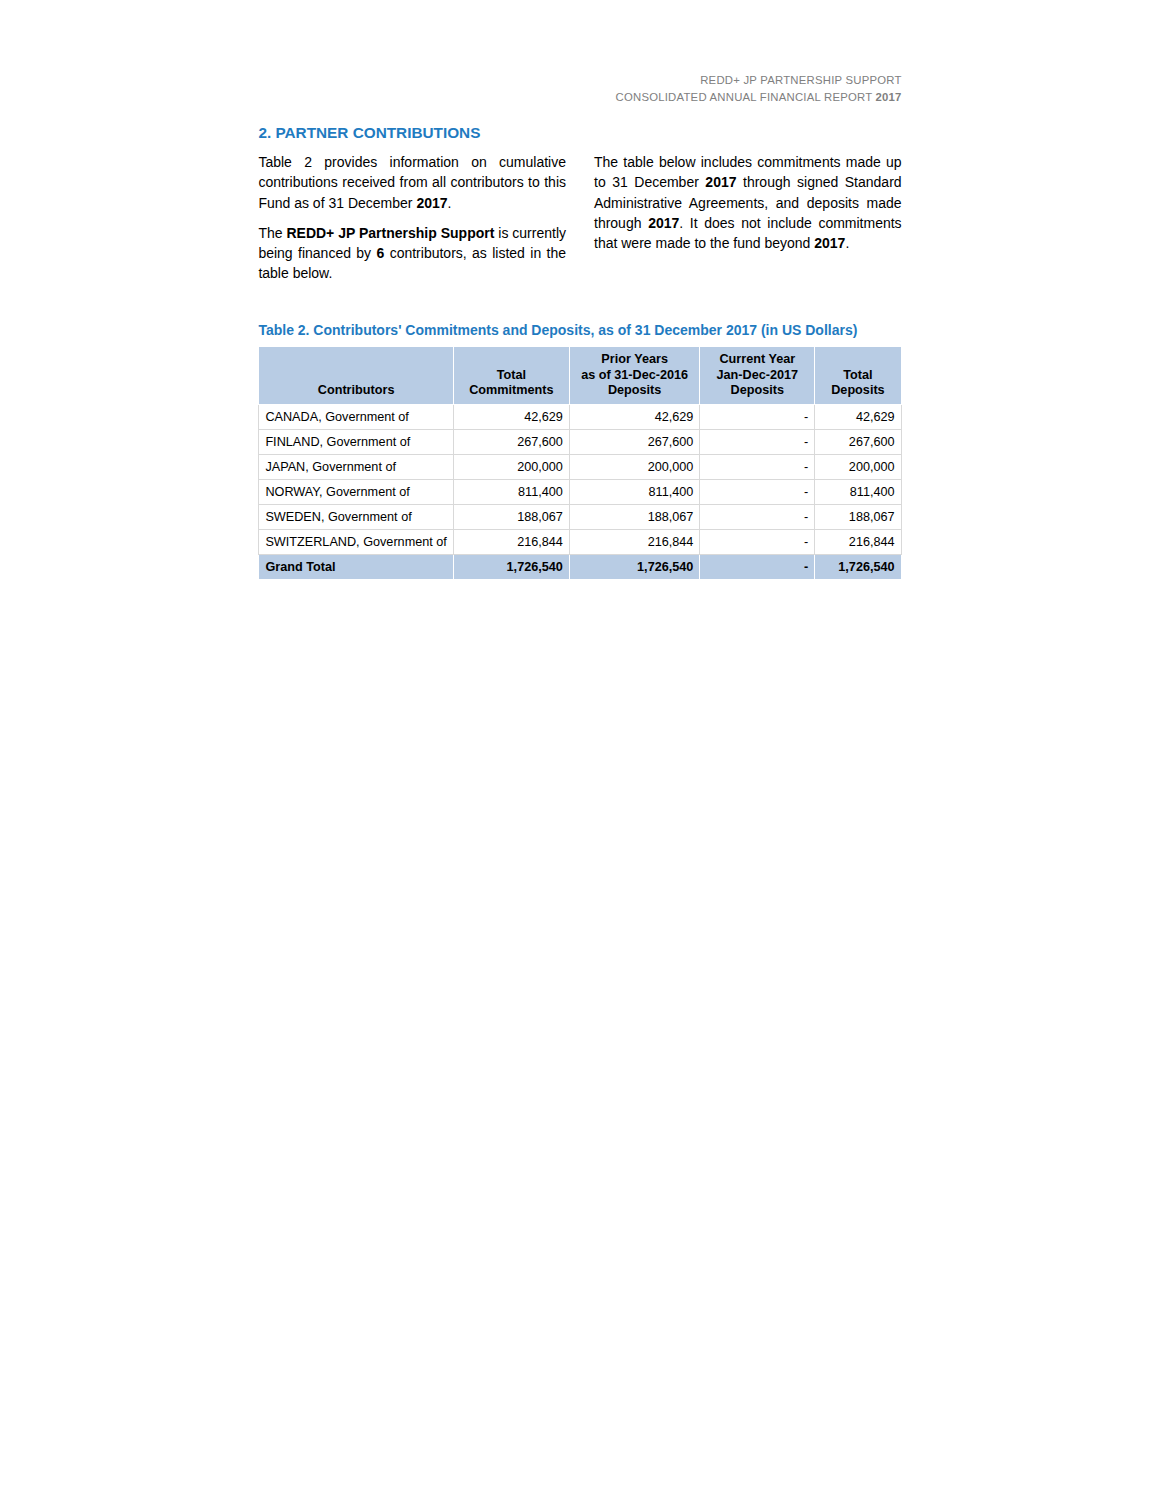REDD+ JP PARTNERSHIP SUPPORT
CONSOLIDATED ANNUAL FINANCIAL REPORT 2017
2. PARTNER CONTRIBUTIONS
Table 2 provides information on cumulative contributions received from all contributors to this Fund as of 31 December 2017.
The REDD+ JP Partnership Support is currently being financed by 6 contributors, as listed in the table below.
The table below includes commitments made up to 31 December 2017 through signed Standard Administrative Agreements, and deposits made through 2017. It does not include commitments that were made to the fund beyond 2017.
Table 2. Contributors' Commitments and Deposits, as of 31 December 2017 (in US Dollars)
| Contributors | Total Commitments | Prior Years as of 31-Dec-2016 Deposits | Current Year Jan-Dec-2017 Deposits | Total Deposits |
| --- | --- | --- | --- | --- |
| CANADA, Government of | 42,629 | 42,629 | - | 42,629 |
| FINLAND, Government of | 267,600 | 267,600 | - | 267,600 |
| JAPAN, Government of | 200,000 | 200,000 | - | 200,000 |
| NORWAY, Government of | 811,400 | 811,400 | - | 811,400 |
| SWEDEN, Government of | 188,067 | 188,067 | - | 188,067 |
| SWITZERLAND, Government of | 216,844 | 216,844 | - | 216,844 |
| Grand Total | 1,726,540 | 1,726,540 | - | 1,726,540 |